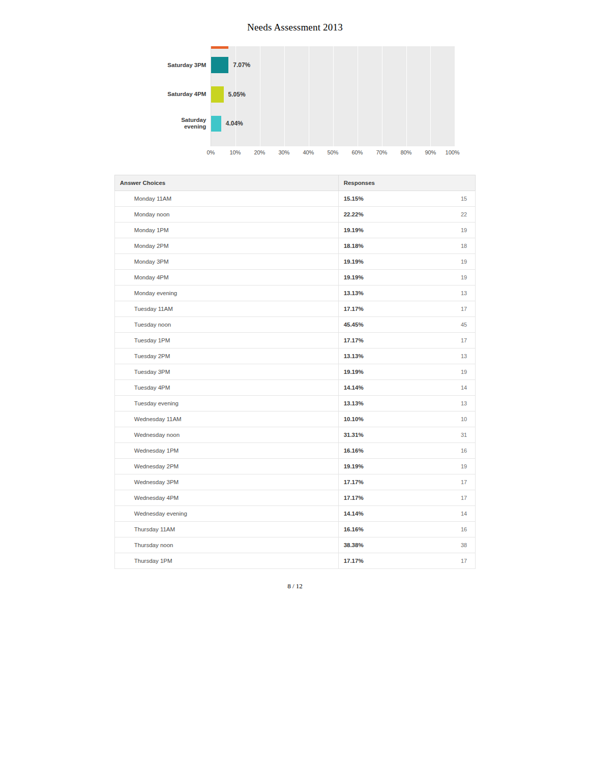Needs Assessment 2013
Saturday 3PM
7.07%
Saturday 4PM
5.05%
Saturday
evening
4.04%
0% 10% 20% 30% 40% 50% 60% 70% 80% 90% 100%
| Answer Choices | Responses |
| --- | --- |
| Monday 11AM | 15.15% 15 |
| Monday noon | 22.22% 22 |
| Monday 1PM | 19.19% 19 |
| Monday 2PM | 18.18% 18 |
| Monday 3PM | 19.19% 19 |
| Monday 4PM | 19.19% 19 |
| Monday evening | 13.13% 13 |
| Tuesday 11AM | 17.17% 17 |
| Tuesday noon | 45.45% 45 |
| Tuesday 1PM | 17.17% 17 |
| Tuesday 2PM | 13.13% 13 |
| Tuesday 3PM | 19.19% 19 |
| Tuesday 4PM | 14.14% 14 |
| Tuesday evening | 13.13% 13 |
| Wednesday 11AM | 10.10% 10 |
| Wednesday noon | 31.31% 31 |
| Wednesday 1PM | 16.16% 16 |
| Wednesday 2PM | 19.19% 19 |
| Wednesday 3PM | 17.17% 17 |
| Wednesday 4PM | 17.17% 17 |
| Wednesday evening | 14.14% 14 |
| Thursday 11AM | 16.16% 16 |
| Thursday noon | 38.38% 38 |
| Thursday 1PM | 17.17% 17 |
8 / 12